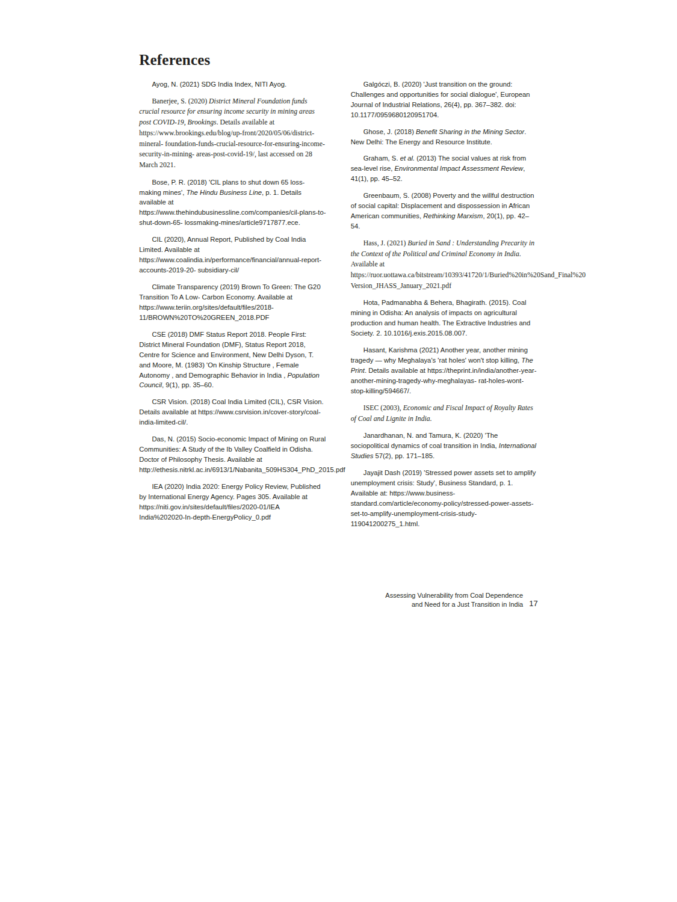References
Ayog, N. (2021) SDG India Index, NITI Ayog.
Banerjee, S. (2020) District Mineral Foundation funds crucial resource for ensuring income security in mining areas post COVID-19, Brookings. Details available at https://www.brookings.edu/blog/up-front/2020/05/06/district-mineral- foundation-funds-crucial-resource-for-ensuring-income-security-in-mining- areas-post-covid-19/, last accessed on 28 March 2021.
Bose, P. R. (2018) 'CIL plans to shut down 65 loss-making mines', The Hindu Business Line, p. 1. Details available at https://www.thehindubusinessline.com/companies/cil-plans-to-shut-down-65- lossmaking-mines/article9717877.ece.
CIL (2020), Annual Report, Published by Coal India Limited. Available at https://www.coalindia.in/performance/financial/annual-report-accounts-2019-20- subsidiary-cil/
Climate Transparency (2019) Brown To Green: The G20 Transition To A Low- Carbon Economy. Available at https://www.teriin.org/sites/default/files/2018- 11/BROWN%20TO%20GREEN_2018.PDF
CSE (2018) DMF Status Report 2018. People First: District Mineral Foundation (DMF), Status Report 2018, Centre for Science and Environment, New Delhi Dyson, T. and Moore, M. (1983) 'On Kinship Structure , Female Autonomy , and Demographic Behavior in India , Population Council, 9(1), pp. 35–60.
CSR Vision. (2018) Coal India Limited (CIL), CSR Vision. Details available at https://www.csrvision.in/cover-story/coal-india-limited-cil/.
Das, N. (2015) Socio-economic Impact of Mining on Rural Communities: A Study of the Ib Valley Coalfield in Odisha. Doctor of Philosophy Thesis. Available at http://ethesis.nitrkl.ac.in/6913/1/Nabanita_509HS304_PhD_2015.pdf
IEA (2020) India 2020: Energy Policy Review, Published by International Energy Agency. Pages 305. Available at https://niti.gov.in/sites/default/files/2020-01/IEA India%202020-In-depth-EnergyPolicy_0.pdf
Galgóczi, B. (2020) 'Just transition on the ground: Challenges and opportunities for social dialogue', European Journal of Industrial Relations, 26(4), pp. 367–382. doi: 10.1177/0959680120951704.
Ghose, J. (2018) Benefit Sharing in the Mining Sector. New Delhi: The Energy and Resource Institute.
Graham, S. et al. (2013) The social values at risk from sea-level rise, Environmental Impact Assessment Review, 41(1), pp. 45–52.
Greenbaum, S. (2008) Poverty and the willful destruction of social capital: Displacement and dispossession in African American communities, Rethinking Marxism, 20(1), pp. 42–54.
Hass, J. (2021) Buried in Sand : Understanding Precarity in the Context of the Political and Criminal Economy in India. Available at https://ruor.uottawa.ca/bitstream/10393/41720/1/Buried%20in%20Sand_Final%20 Version_JHASS_January_2021.pdf
Hota, Padmanabha & Behera, Bhagirath. (2015). Coal mining in Odisha: An analysis of impacts on agricultural production and human health. The Extractive Industries and Society. 2. 10.1016/j.exis.2015.08.007.
Hasant, Karishma (2021) Another year, another mining tragedy — why Meghalaya's 'rat holes' won't stop killing, The Print. Details available at https://theprint.in/india/another-year-another-mining-tragedy-why-meghalayas- rat-holes-wont-stop-killing/594667/.
ISEC (2003), Economic and Fiscal Impact of Royalty Rates of Coal and Lignite in India.
Janardhanan, N. and Tamura, K. (2020) 'The sociopolitical dynamics of coal transition in India, International Studies 57(2), pp. 171–185.
Jayajit Dash (2019) 'Stressed power assets set to amplify unemployment crisis: Study', Business Standard, p. 1. Available at: https://www.business-standard.com/article/economy-policy/stressed-power-assets-set-to-amplify-unemployment-crisis-study-119041200275_1.html.
Assessing Vulnerability from Coal Dependence
and Need for a Just Transition in India 17